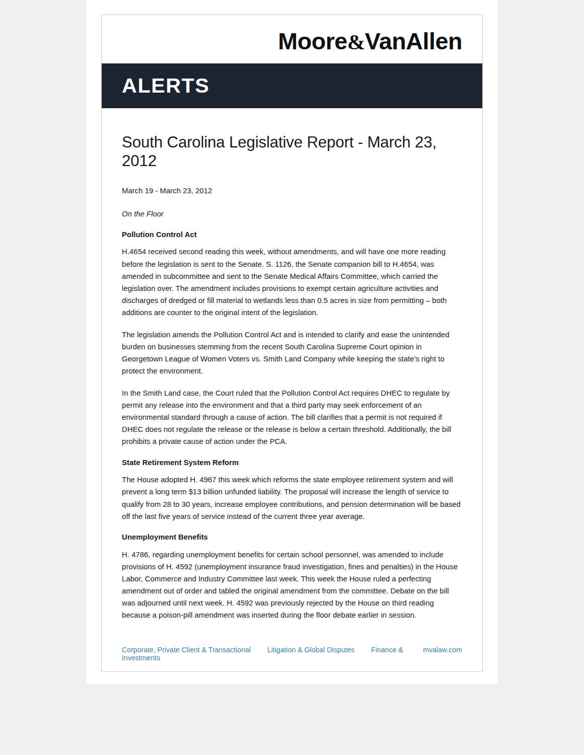Moore&VanAllen
ALERTS
South Carolina Legislative Report - March 23, 2012
March 19 - March 23, 2012
On the Floor
Pollution Control Act
H.4654 received second reading this week, without amendments, and will have one more reading before the legislation is sent to the Senate. S. 1126, the Senate companion bill to H.4654, was amended in subcommittee and sent to the Senate Medical Affairs Committee, which carried the legislation over. The amendment includes provisions to exempt certain agriculture activities and discharges of dredged or fill material to wetlands less than 0.5 acres in size from permitting – both additions are counter to the original intent of the legislation.
The legislation amends the Pollution Control Act and is intended to clarify and ease the unintended burden on businesses stemming from the recent South Carolina Supreme Court opinion in Georgetown League of Women Voters vs. Smith Land Company while keeping the state’s right to protect the environment.
In the Smith Land case, the Court ruled that the Pollution Control Act requires DHEC to regulate by permit any release into the environment and that a third party may seek enforcement of an environmental standard through a cause of action. The bill clarifies that a permit is not required if DHEC does not regulate the release or the release is below a certain threshold. Additionally, the bill prohibits a private cause of action under the PCA.
State Retirement System Reform
The House adopted H. 4967 this week which reforms the state employee retirement system and will prevent a long term $13 billion unfunded liability. The proposal will increase the length of service to qualify from 28 to 30 years, increase employee contributions, and pension determination will be based off the last five years of service instead of the current three year average.
Unemployment Benefits
H. 4786, regarding unemployment benefits for certain school personnel, was amended to include provisions of H. 4592 (unemployment insurance fraud investigation, fines and penalties) in the House Labor, Commerce and Industry Committee last week. This week the House ruled a perfecting amendment out of order and tabled the original amendment from the committee. Debate on the bill was adjourned until next week. H. 4592 was previously rejected by the House on third reading because a poison-pill amendment was inserted during the floor debate earlier in session.
Corporate, Private Client & Transactional Litigation & Global Disputes Finance & Investments
mvalaw.com